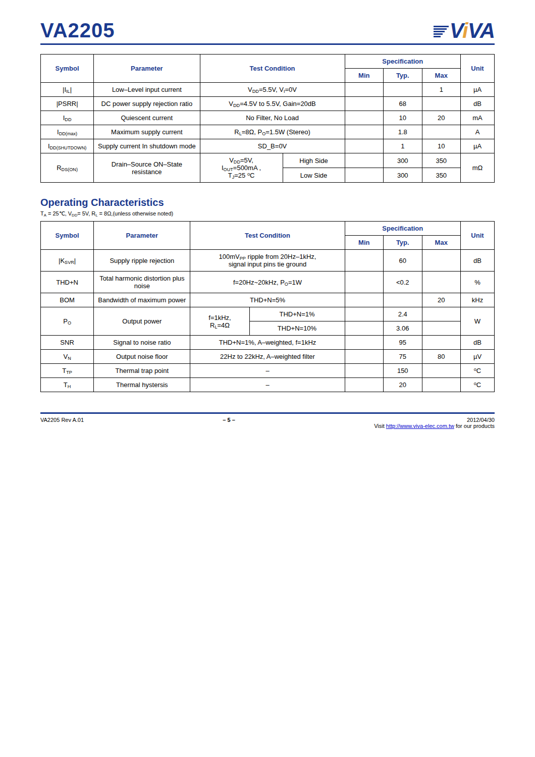VA2205
Vi VA
| Symbol | Parameter | Test Condition | Specification | Unit |
| --- | --- | --- | --- | --- |
| Min | Typ. | Max |
| /I IL / | Low–Level input current | V DD =5.5V, V I =0V | | | 1 | µA |
| /PSRR/ | DC power supply rejection ratio | V DD =4.5V to 5.5V, Gain=20dB | | 68 | | dB |
| I DD | Quiescent current | No Filter, No Load | | 10 | 20 | mA |
| I DD(max) | Maximum supply current | R L =8Ω, P O =1.5W (Stereo) | | 1.8 | | A |
| I DD(SHUTDOWN) | Supply current In shutdown mode | SD_B=0V | | 1 | 10 | µA |
| R DS(ON) | Drain–Source ON–State resistance | V DD =5V, I OUT =500mA , T J =25 o C | High Side | | 300 | 350 | mΩ |
| Low Side | | 300 | 350 |
Operating Characteristics
TA = 25℃, VDD= 5V, RL = 8Ω,(unless otherwise noted)
| Symbol | Parameter | Test Condition | Specification | Unit |
| --- | --- | --- | --- | --- |
| Min | Typ. | Max |
| /K SVR / | Supply ripple rejection | 100mV PP ripple from 20Hz–1kHz, signal input pins tie ground | | 60 | | dB |
| THD+N | Total harmonic distortion plus noise | f=20Hz~20kHz, P O =1W | | <0.2 | | % |
| BOM | Bandwidth of maximum power | THD+N=5% | | | 20 | kHz |
| P O | Output power | f=1kHz, R L =4Ω | THD+N=1% | | 2.4 | | W |
| THD+N=10% | | 3.06 | |
| SNR | Signal to noise ratio | THD+N=1%, A–weighted, f=1kHz | | 95 | | dB |
| V N | Output noise floor | 22Hz to 22kHz, A–weighted filter | | 75 | 80 | µV |
| T TP | Thermal trap point | – | | 150 | | o C |
| T H | Thermal hystersis | – | | 20 | | o C |
VA2205 Rev A.01
– 5 –
2012/04/30
Visit http://www.viva-elec.com.tw for our products